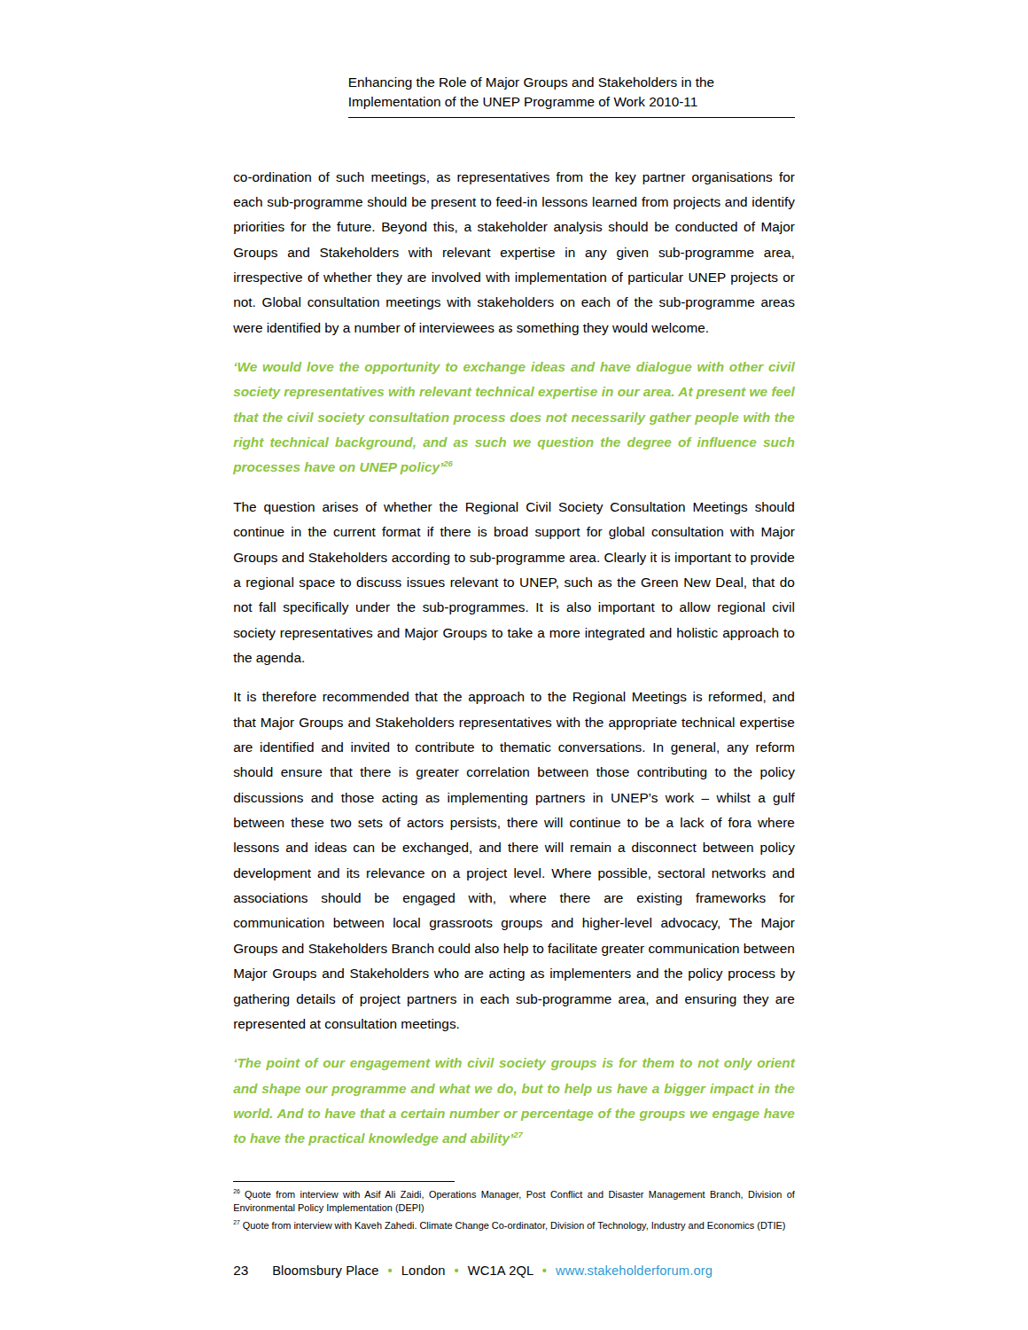Enhancing the Role of Major Groups and Stakeholders in the Implementation of the UNEP Programme of Work 2010-11
co-ordination of such meetings, as representatives from the key partner organisations for each sub-programme should be present to feed-in lessons learned from projects and identify priorities for the future. Beyond this, a stakeholder analysis should be conducted of Major Groups and Stakeholders with relevant expertise in any given sub-programme area, irrespective of whether they are involved with implementation of particular UNEP projects or not. Global consultation meetings with stakeholders on each of the sub-programme areas were identified by a number of interviewees as something they would welcome.
‘We would love the opportunity to exchange ideas and have dialogue with other civil society representatives with relevant technical expertise in our area. At present we feel that the civil society consultation process does not necessarily gather people with the right technical background, and as such we question the degree of influence such processes have on UNEP policy’26
The question arises of whether the Regional Civil Society Consultation Meetings should continue in the current format if there is broad support for global consultation with Major Groups and Stakeholders according to sub-programme area. Clearly it is important to provide a regional space to discuss issues relevant to UNEP, such as the Green New Deal, that do not fall specifically under the sub-programmes. It is also important to allow regional civil society representatives and Major Groups to take a more integrated and holistic approach to the agenda.
It is therefore recommended that the approach to the Regional Meetings is reformed, and that Major Groups and Stakeholders representatives with the appropriate technical expertise are identified and invited to contribute to thematic conversations. In general, any reform should ensure that there is greater correlation between those contributing to the policy discussions and those acting as implementing partners in UNEP’s work – whilst a gulf between these two sets of actors persists, there will continue to be a lack of fora where lessons and ideas can be exchanged, and there will remain a disconnect between policy development and its relevance on a project level. Where possible, sectoral networks and associations should be engaged with, where there are existing frameworks for communication between local grassroots groups and higher-level advocacy, The Major Groups and Stakeholders Branch could also help to facilitate greater communication between Major Groups and Stakeholders who are acting as implementers and the policy process by gathering details of project partners in each sub-programme area, and ensuring they are represented at consultation meetings.
‘The point of our engagement with civil society groups is for them to not only orient and shape our programme and what we do, but to help us have a bigger impact in the world. And to have that a certain number or percentage of the groups we engage have to have the practical knowledge and ability’27
26 Quote from interview with Asif Ali Zaidi, Operations Manager, Post Conflict and Disaster Management Branch, Division of Environmental Policy Implementation (DEPI)
27 Quote from interview with Kaveh Zahedi. Climate Change Co-ordinator, Division of Technology, Industry and Economics (DTIE)
23 Bloomsbury Place • London • WC1A 2QL • www.stakeholderforum.org